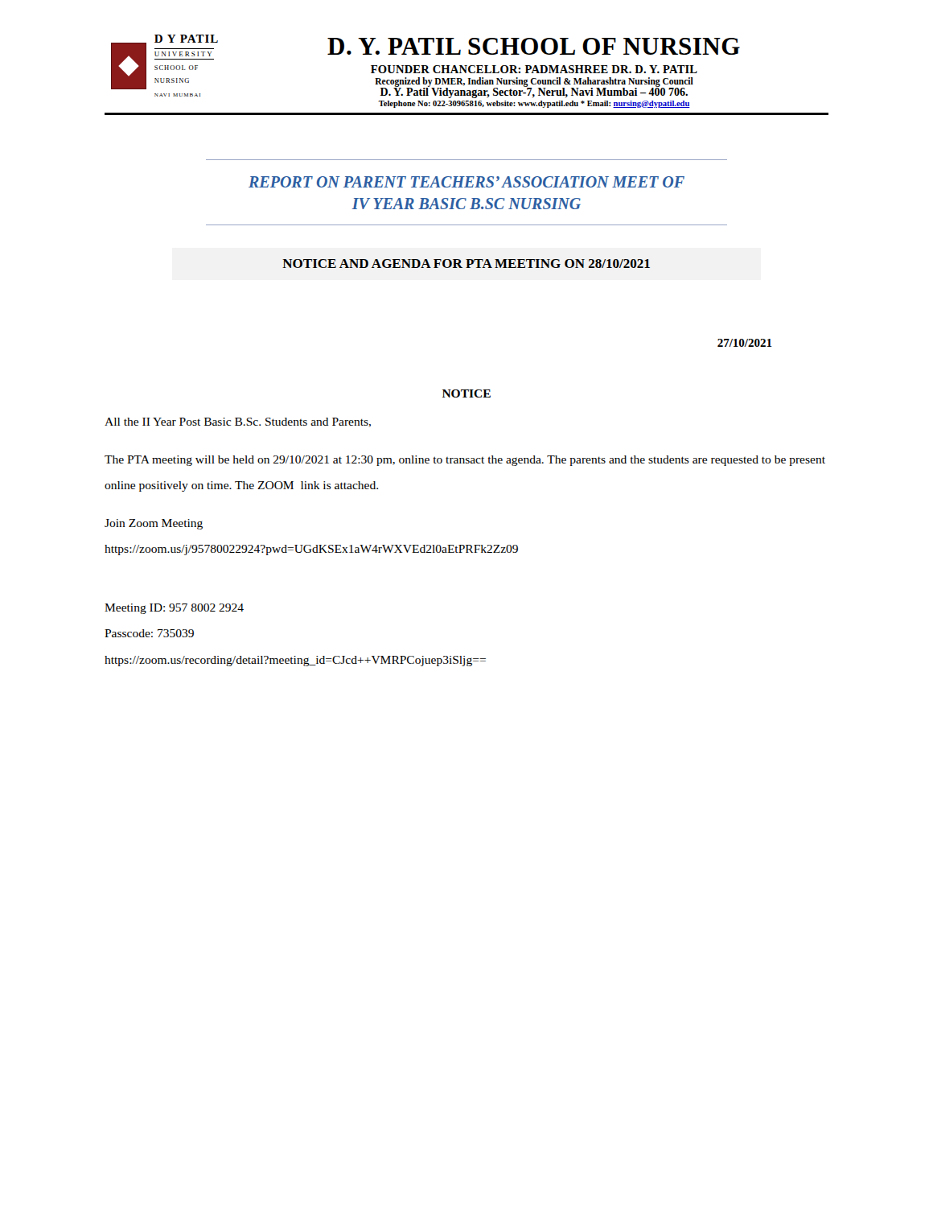D Y PATIL
UNIVERSITY
SCHOOL OF
NURSING
NAVI MUMBAI
D. Y. PATIL SCHOOL OF NURSING
FOUNDER CHANCELLOR: PADMASHREE DR. D. Y. PATIL
Recognized by DMER, Indian Nursing Council & Maharashtra Nursing Council
D. Y. Patil Vidyanagar, Sector-7, Nerul, Navi Mumbai – 400 706.
Telephone No: 022-30965816, website: www.dypatil.edu * Email: nursing@dypatil.edu
REPORT ON PARENT TEACHERS’ ASSOCIATION MEET OF
IV YEAR BASIC B.SC NURSING
NOTICE AND AGENDA FOR PTA MEETING ON 28/10/2021
27/10/2021
NOTICE
All the II Year Post Basic B.Sc. Students and Parents,
The PTA meeting will be held on 29/10/2021 at 12:30 pm, online to transact the agenda. The parents and the students are requested to be present online positively on time. The ZOOM link is attached.
Join Zoom Meeting
https://zoom.us/j/95780022924?pwd=UGdKSEx1aW4rWXVEd2l0aEtPRFk2Zz09
Meeting ID: 957 8002 2924
Passcode: 735039
https://zoom.us/recording/detail?meeting_id=CJcd++VMRPCojuep3iSljg==